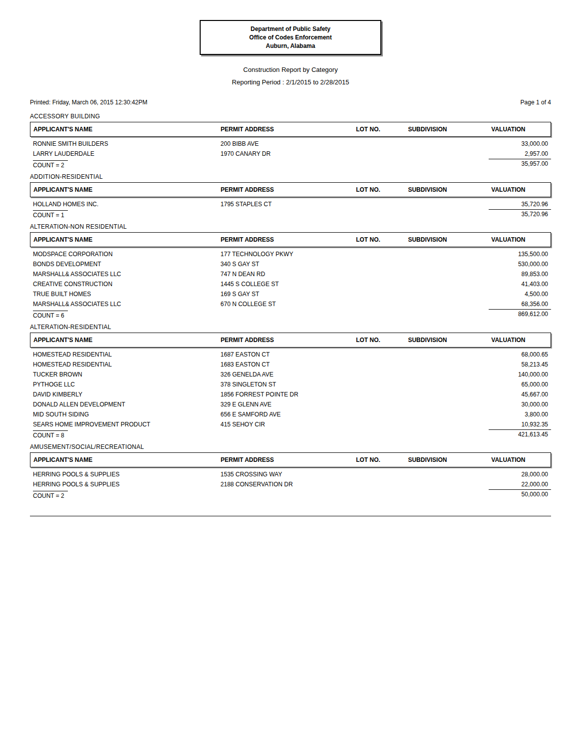Department of Public Safety
Office of Codes Enforcement
Auburn, Alabama
Construction Report by Category
Reporting Period : 2/1/2015 to 2/28/2015
Printed: Friday, March 06, 2015 12:30:42PM Page 1 of 4
ACCESSORY BUILDING
| APPLICANT'S NAME | PERMIT ADDRESS | LOT NO. | SUBDIVISION | VALUATION |
| --- | --- | --- | --- | --- |
| RONNIE SMITH BUILDERS | 200 BIBB AVE | | | 33,000.00 |
| LARRY LAUDERDALE | 1970 CANARY DR | | | 2,957.00 |
| COUNT = 2 | | | | 35,957.00 |
ADDITION-RESIDENTIAL
| APPLICANT'S NAME | PERMIT ADDRESS | LOT NO. | SUBDIVISION | VALUATION |
| --- | --- | --- | --- | --- |
| HOLLAND HOMES INC. | 1795 STAPLES CT | | | 35,720.96 |
| COUNT = 1 | | | | 35,720.96 |
ALTERATION-NON RESIDENTIAL
| APPLICANT'S NAME | PERMIT ADDRESS | LOT NO. | SUBDIVISION | VALUATION |
| --- | --- | --- | --- | --- |
| MODSPACE CORPORATION | 177 TECHNOLOGY PKWY | | | 135,500.00 |
| BONDS DEVELOPMENT | 340 S GAY ST | | | 530,000.00 |
| MARSHALL& ASSOCIATES LLC | 747 N DEAN RD | | | 89,853.00 |
| CREATIVE CONSTRUCTION | 1445 S COLLEGE ST | | | 41,403.00 |
| TRUE BUILT HOMES | 169 S GAY ST | | | 4,500.00 |
| MARSHALL& ASSOCIATES LLC | 670 N COLLEGE ST | | | 68,356.00 |
| COUNT = 6 | | | | 869,612.00 |
ALTERATION-RESIDENTIAL
| APPLICANT'S NAME | PERMIT ADDRESS | LOT NO. | SUBDIVISION | VALUATION |
| --- | --- | --- | --- | --- |
| HOMESTEAD RESIDENTIAL | 1687 EASTON CT | | | 68,000.65 |
| HOMESTEAD RESIDENTIAL | 1683 EASTON CT | | | 58,213.45 |
| TUCKER BROWN | 326 GENELDA AVE | | | 140,000.00 |
| PYTHOGE LLC | 378 SINGLETON ST | | | 65,000.00 |
| DAVID KIMBERLY | 1856 FORREST POINTE DR | | | 45,667.00 |
| DONALD ALLEN DEVELOPMENT | 329 E GLENN AVE | | | 30,000.00 |
| MID SOUTH SIDING | 656 E SAMFORD AVE | | | 3,800.00 |
| SEARS HOME IMPROVEMENT PRODUCT | 415 SEHOY CIR | | | 10,932.35 |
| COUNT = 8 | | | | 421,613.45 |
AMUSEMENT/SOCIAL/RECREATIONAL
| APPLICANT'S NAME | PERMIT ADDRESS | LOT NO. | SUBDIVISION | VALUATION |
| --- | --- | --- | --- | --- |
| HERRING POOLS & SUPPLIES | 1535 CROSSING WAY | | | 28,000.00 |
| HERRING POOLS & SUPPLIES | 2188 CONSERVATION DR | | | 22,000.00 |
| COUNT = 2 | | | | 50,000.00 |